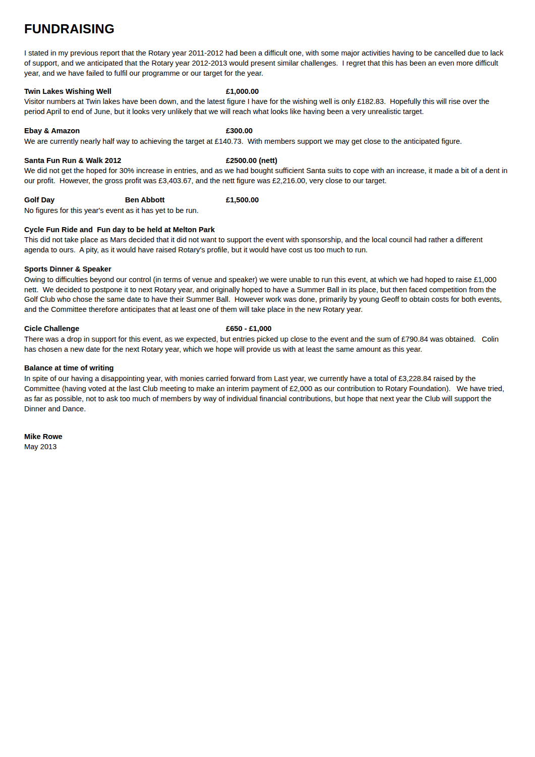FUNDRAISING
I stated in my previous report that the Rotary year 2011-2012 had been a difficult one, with some major activities having to be cancelled due to lack of support, and we anticipated that the Rotary year 2012-2013 would present similar challenges. I regret that this has been an even more difficult year, and we have failed to fulfil our programme or our target for the year.
Twin Lakes Wishing Well £1,000.00
Visitor numbers at Twin lakes have been down, and the latest figure I have for the wishing well is only £182.83. Hopefully this will rise over the period April to end of June, but it looks very unlikely that we will reach what looks like having been a very unrealistic target.
Ebay & Amazon £300.00
We are currently nearly half way to achieving the target at £140.73. With members support we may get close to the anticipated figure.
Santa Fun Run & Walk 2012 £2500.00 (nett)
We did not get the hoped for 30% increase in entries, and as we had bought sufficient Santa suits to cope with an increase, it made a bit of a dent in our profit. However, the gross profit was £3,403.67, and the nett figure was £2,216.00, very close to our target.
Golf Day Ben Abbott £1,500.00
No figures for this year's event as it has yet to be run.
Cycle Fun Ride and Fun day to be held at Melton Park
This did not take place as Mars decided that it did not want to support the event with sponsorship, and the local council had rather a different agenda to ours. A pity, as it would have raised Rotary's profile, but it would have cost us too much to run.
Sports Dinner & Speaker
Owing to difficulties beyond our control (in terms of venue and speaker) we were unable to run this event, at which we had hoped to raise £1,000 nett. We decided to postpone it to next Rotary year, and originally hoped to have a Summer Ball in its place, but then faced competition from the Golf Club who chose the same date to have their Summer Ball. However work was done, primarily by young Geoff to obtain costs for both events, and the Committee therefore anticipates that at least one of them will take place in the new Rotary year.
Cicle Challenge £650 - £1,000
There was a drop in support for this event, as we expected, but entries picked up close to the event and the sum of £790.84 was obtained. Colin has chosen a new date for the next Rotary year, which we hope will provide us with at least the same amount as this year.
Balance at time of writing
In spite of our having a disappointing year, with monies carried forward from Last year, we currently have a total of £3,228.84 raised by the Committee (having voted at the last Club meeting to make an interim payment of £2,000 as our contribution to Rotary Foundation). We have tried, as far as possible, not to ask too much of members by way of individual financial contributions, but hope that next year the Club will support the Dinner and Dance.
Mike Rowe
May 2013